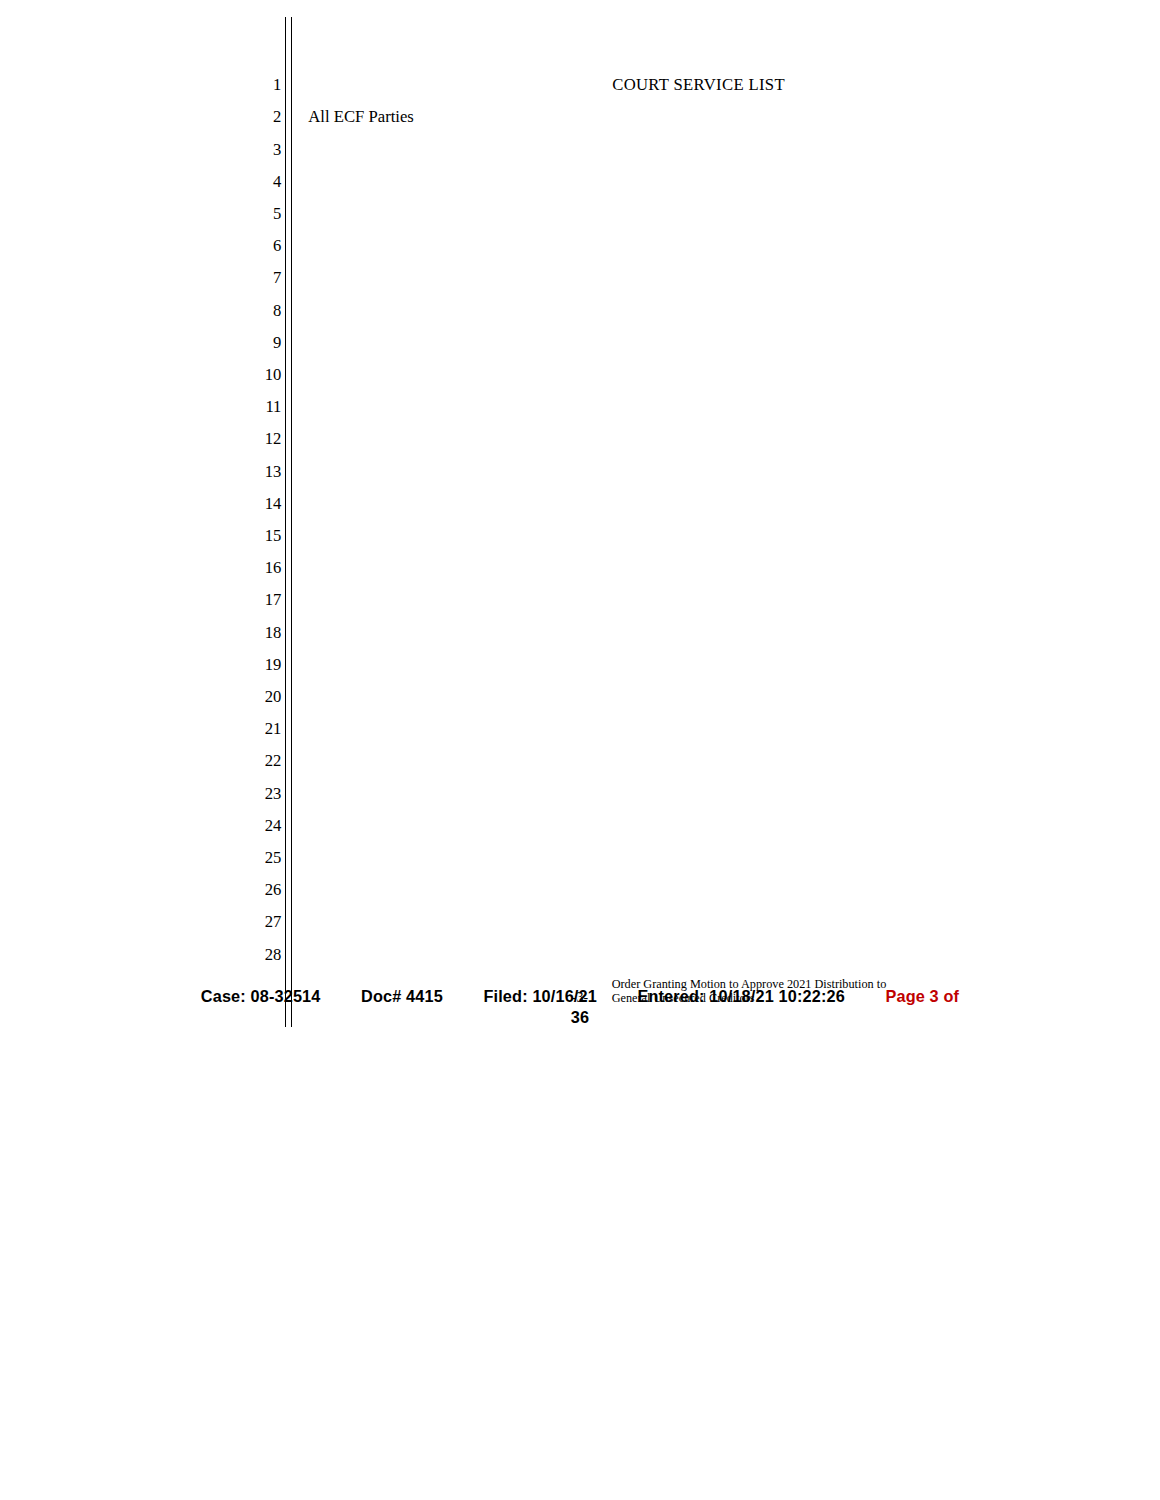1
2
3
4
5
6
7
8
9
10
11
12
13
14
15
16
17
18
19
20
21
22
23
24
25
26
27
28
COURT SERVICE LIST
All ECF Parties
-3-
Order Granting Motion to Approve 2021 Distribution to
General Unsecured Creditors
Case: 08-32514 Doc# 4415 Filed: 10/16/21 Entered: 10/18/21 10:22:26 Page 3 of
36